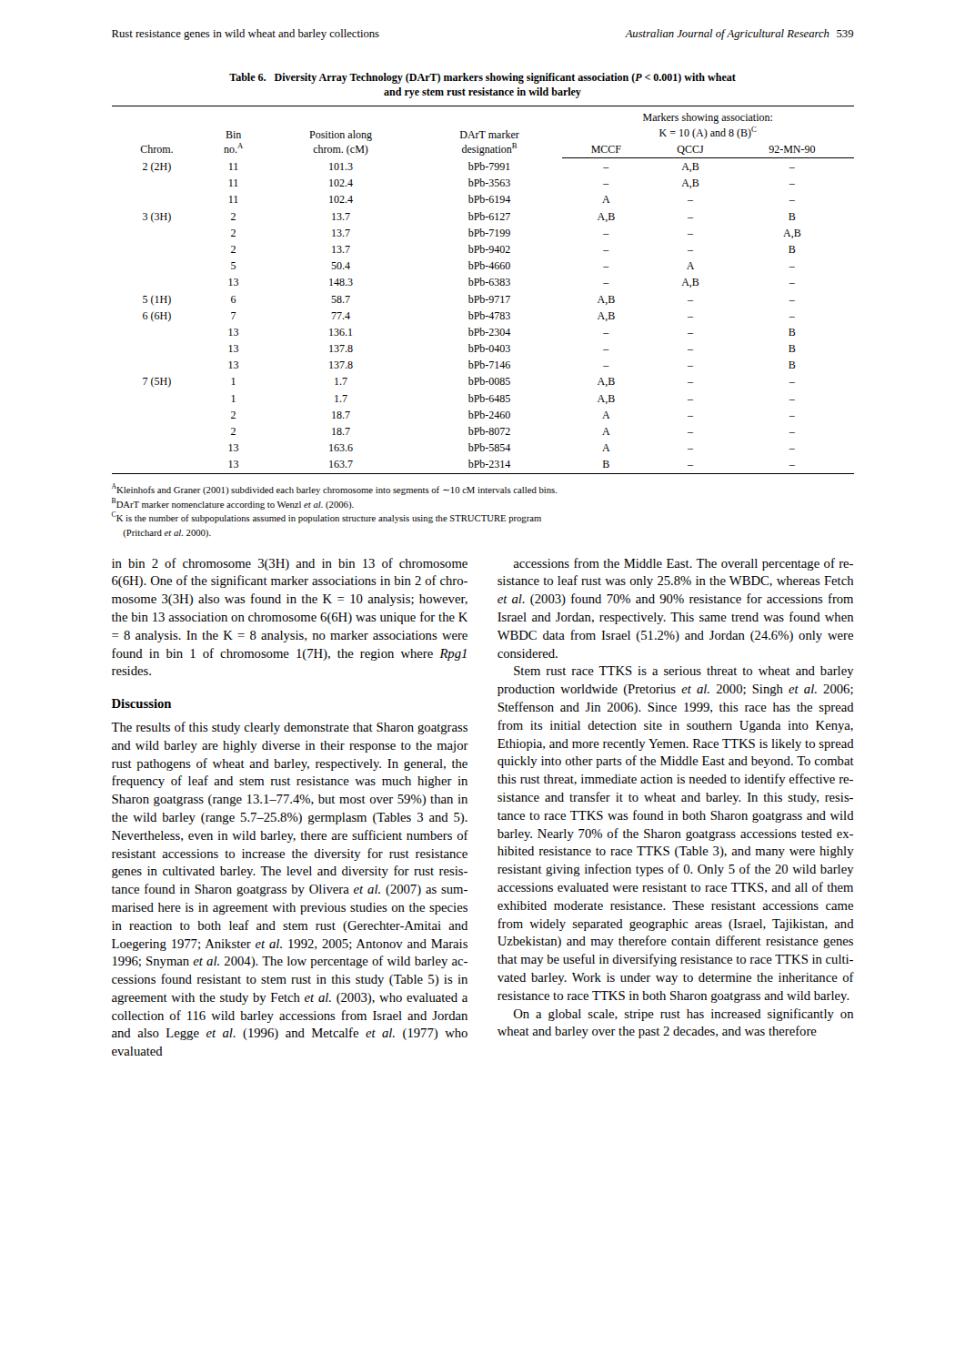Rust resistance genes in wild wheat and barley collections
Australian Journal of Agricultural Research 539
Table 6. Diversity Array Technology (DArT) markers showing significant association ( P < 0.001) with wheat and rye stem rust resistance in wild barley
| Chrom. | Bin no. A | Position along chrom. (cM) | DArT marker designation B | Markers showing association: K = 10 (A) and 8 (B) C |
| --- | --- | --- | --- | --- |
| MCCF | QCCJ | 92-MN-90 |
| 2 (2H) | 11 | 101.3 | bPb-7991 | – | A,B | – |
| | 11 | 102.4 | bPb-3563 | – | A,B | – |
| | 11 | 102.4 | bPb-6194 | A | – | – |
| 3 (3H) | 2 | 13.7 | bPb-6127 | A,B | – | B |
| | 2 | 13.7 | bPb-7199 | – | – | A,B |
| | 2 | 13.7 | bPb-9402 | – | – | B |
| | 5 | 50.4 | bPb-4660 | – | A | – |
| | 13 | 148.3 | bPb-6383 | – | A,B | – |
| 5 (1H) | 6 | 58.7 | bPb-9717 | A,B | – | – |
| 6 (6H) | 7 | 77.4 | bPb-4783 | A,B | – | – |
| | 13 | 136.1 | bPb-2304 | – | – | B |
| | 13 | 137.8 | bPb-0403 | – | – | B |
| | 13 | 137.8 | bPb-7146 | – | – | B |
| 7 (5H) | 1 | 1.7 | bPb-0085 | A,B | – | – |
| | 1 | 1.7 | bPb-6485 | A,B | – | – |
| | 2 | 18.7 | bPb-2460 | A | – | – |
| | 2 | 18.7 | bPb-8072 | A | – | – |
| | 13 | 163.6 | bPb-5854 | A | – | – |
| | 13 | 163.7 | bPb-2314 | B | – | – |
AKleinhofs and Graner (2001) subdivided each barley chromosome into segments of ∼10 cM intervals called bins.
BDArT marker nomenclature according to Wenzl et al. (2006).
CK is the number of subpopulations assumed in population structure analysis using the STRUCTURE program
(Pritchard et al. 2000).
in bin 2 of chromosome 3(3H) and in bin 13 of chromosome 6(6H). One of the significant marker associations in bin 2 of chromosome 3(3H) also was found in the K = 10 analysis; however, the bin 13 association on chromosome 6(6H) was unique for the K = 8 analysis. In the K = 8 analysis, no marker associations were found in bin 1 of chromosome 1(7H), the region where Rpg1 resides.
Discussion
The results of this study clearly demonstrate that Sharon goatgrass and wild barley are highly diverse in their response to the major rust pathogens of wheat and barley, respectively. In general, the frequency of leaf and stem rust resistance was much higher in Sharon goatgrass (range 13.1–77.4%, but most over 59%) than in the wild barley (range 5.7–25.8%) germplasm (Tables 3 and 5). Nevertheless, even in wild barley, there are sufficient numbers of resistant accessions to increase the diversity for rust resistance genes in cultivated barley. The level and diversity for rust resistance found in Sharon goatgrass by Olivera et al. (2007) as summarised here is in agreement with previous studies on the species in reaction to both leaf and stem rust (Gerechter-Amitai and Loegering 1977; Anikster et al. 1992, 2005; Antonov and Marais 1996; Snyman et al. 2004). The low percentage of wild barley accessions found resistant to stem rust in this study (Table 5) is in agreement with the study by Fetch et al. (2003), who evaluated a collection of 116 wild barley accessions from Israel and Jordan and also Legge et al. (1996) and Metcalfe et al. (1977) who evaluated
accessions from the Middle East. The overall percentage of resistance to leaf rust was only 25.8% in the WBDC, whereas Fetch et al. (2003) found 70% and 90% resistance for accessions from Israel and Jordan, respectively. This same trend was found when WBDC data from Israel (51.2%) and Jordan (24.6%) only were considered.
Stem rust race TTKS is a serious threat to wheat and barley production worldwide (Pretorius et al. 2000; Singh et al. 2006; Steffenson and Jin 2006). Since 1999, this race has the spread from its initial detection site in southern Uganda into Kenya, Ethiopia, and more recently Yemen. Race TTKS is likely to spread quickly into other parts of the Middle East and beyond. To combat this rust threat, immediate action is needed to identify effective resistance and transfer it to wheat and barley. In this study, resistance to race TTKS was found in both Sharon goatgrass and wild barley. Nearly 70% of the Sharon goatgrass accessions tested exhibited resistance to race TTKS (Table 3), and many were highly resistant giving infection types of 0. Only 5 of the 20 wild barley accessions evaluated were resistant to race TTKS, and all of them exhibited moderate resistance. These resistant accessions came from widely separated geographic areas (Israel, Tajikistan, and Uzbekistan) and may therefore contain different resistance genes that may be useful in diversifying resistance to race TTKS in cultivated barley. Work is under way to determine the inheritance of resistance to race TTKS in both Sharon goatgrass and wild barley.
On a global scale, stripe rust has increased significantly on wheat and barley over the past 2 decades, and was therefore